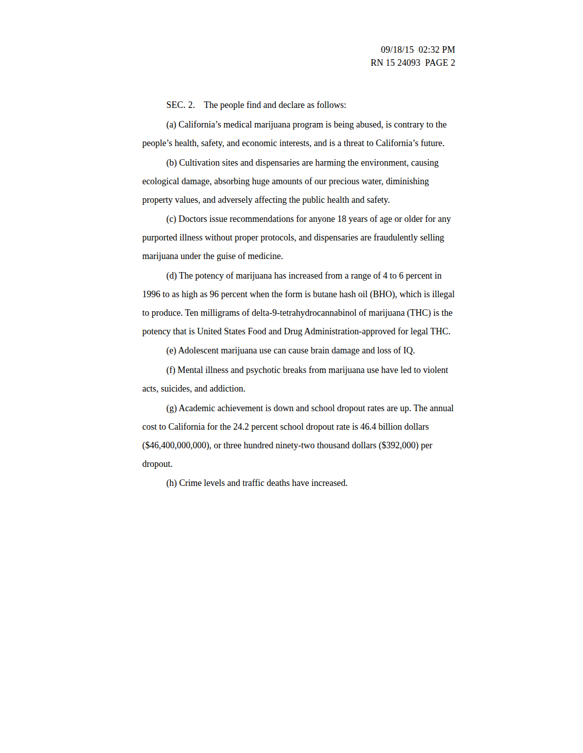09/18/15 02:32 PM
RN 15 24093 PAGE 2
SEC. 2. The people find and declare as follows:
(a) California’s medical marijuana program is being abused, is contrary to the people’s health, safety, and economic interests, and is a threat to California’s future.
(b) Cultivation sites and dispensaries are harming the environment, causing ecological damage, absorbing huge amounts of our precious water, diminishing property values, and adversely affecting the public health and safety.
(c) Doctors issue recommendations for anyone 18 years of age or older for any purported illness without proper protocols, and dispensaries are fraudulently selling marijuana under the guise of medicine.
(d) The potency of marijuana has increased from a range of 4 to 6 percent in 1996 to as high as 96 percent when the form is butane hash oil (BHO), which is illegal to produce. Ten milligrams of delta-9-tetrahydrocannabinol of marijuana (THC) is the potency that is United States Food and Drug Administration-approved for legal THC.
(e) Adolescent marijuana use can cause brain damage and loss of IQ.
(f) Mental illness and psychotic breaks from marijuana use have led to violent acts, suicides, and addiction.
(g) Academic achievement is down and school dropout rates are up. The annual cost to California for the 24.2 percent school dropout rate is 46.4 billion dollars ($46,400,000,000), or three hundred ninety-two thousand dollars ($392,000) per dropout.
(h) Crime levels and traffic deaths have increased.